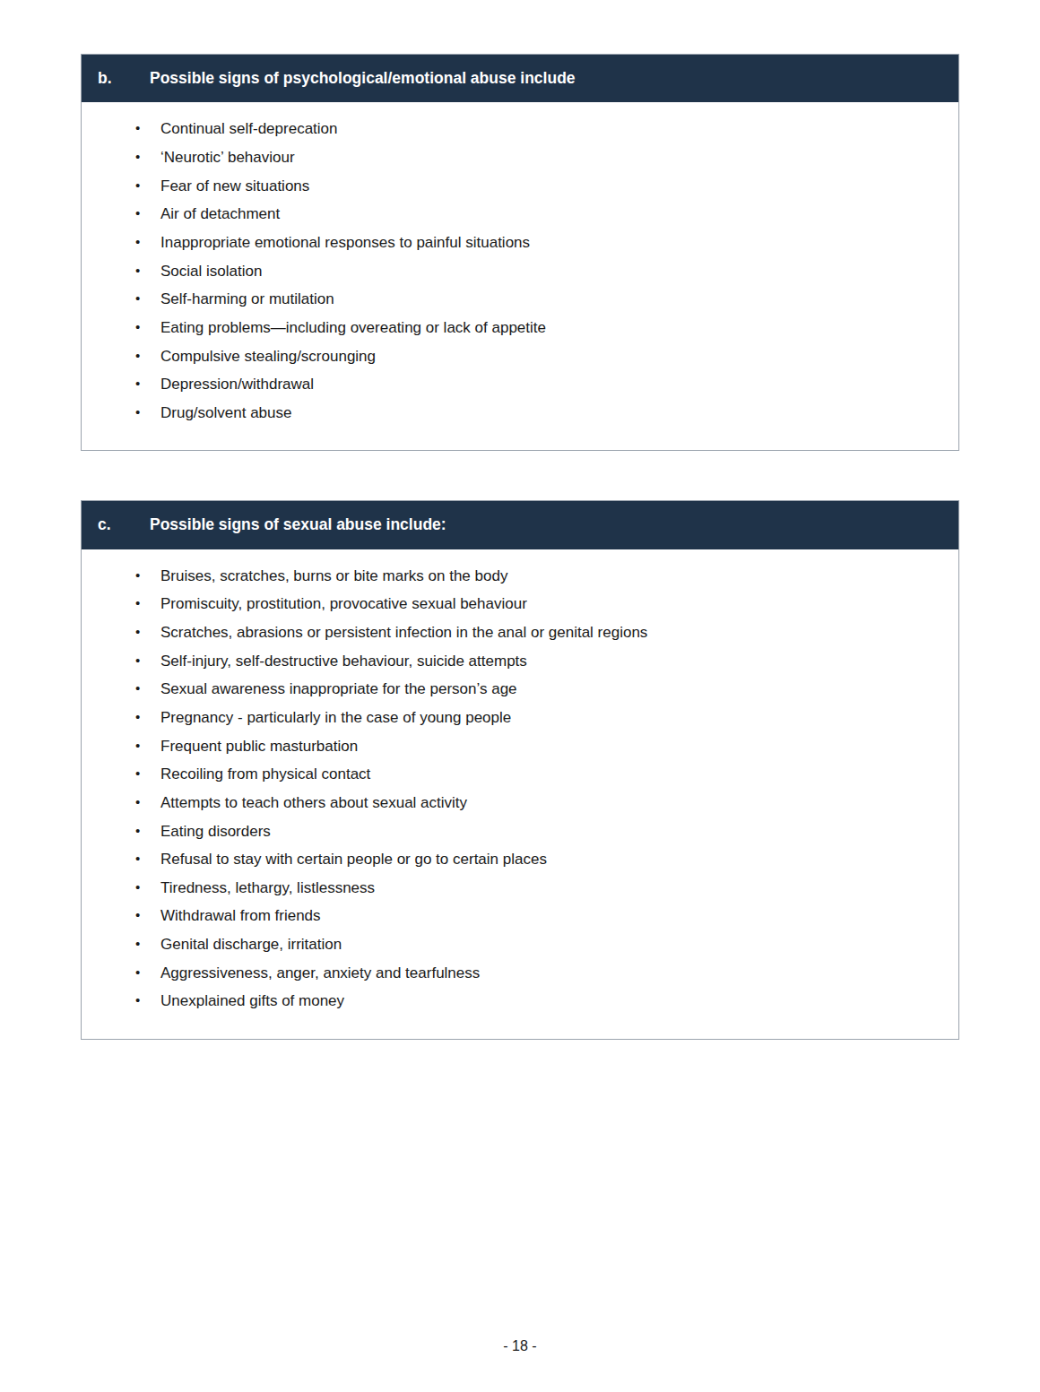b. Possible signs of psychological/emotional abuse include
Continual self-deprecation
‘Neurotic’ behaviour
Fear of new situations
Air of detachment
Inappropriate emotional responses to painful situations
Social isolation
Self-harming or mutilation
Eating problems—including overeating or lack of appetite
Compulsive stealing/scrounging
Depression/withdrawal
Drug/solvent abuse
c. Possible signs of sexual abuse include:
Bruises, scratches, burns or bite marks on the body
Promiscuity, prostitution, provocative sexual behaviour
Scratches, abrasions or persistent infection in the anal or genital regions
Self-injury, self-destructive behaviour, suicide attempts
Sexual awareness inappropriate for the person’s age
Pregnancy - particularly in the case of young people
Frequent public masturbation
Recoiling from physical contact
Attempts to teach others about sexual activity
Eating disorders
Refusal to stay with certain people or go to certain places
Tiredness, lethargy, listlessness
Withdrawal from friends
Genital discharge, irritation
Aggressiveness, anger, anxiety and tearfulness
Unexplained gifts of money
- 18 -